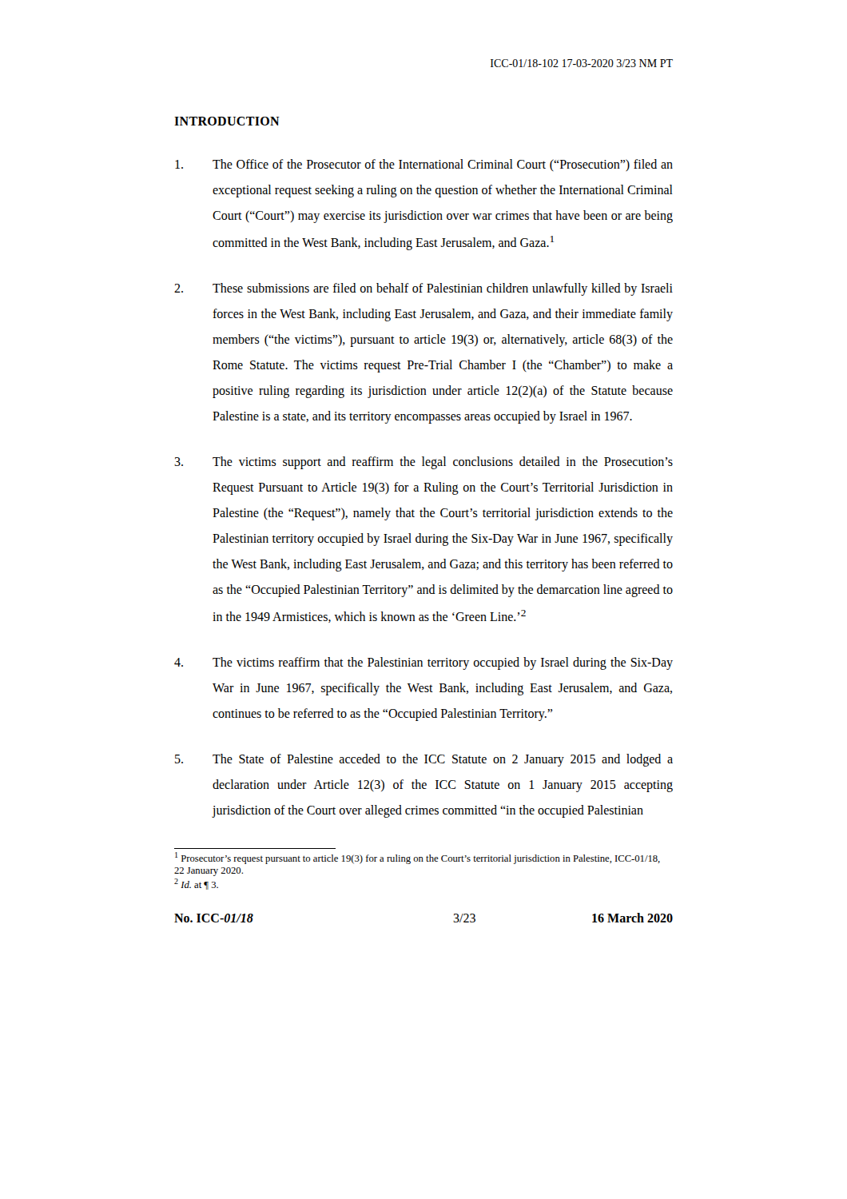ICC-01/18-102 17-03-2020 3/23 NM PT
Introduction
1. The Office of the Prosecutor of the International Criminal Court (“Prosecution”) filed an exceptional request seeking a ruling on the question of whether the International Criminal Court (“Court”) may exercise its jurisdiction over war crimes that have been or are being committed in the West Bank, including East Jerusalem, and Gaza.1
2. These submissions are filed on behalf of Palestinian children unlawfully killed by Israeli forces in the West Bank, including East Jerusalem, and Gaza, and their immediate family members (“the victims”), pursuant to article 19(3) or, alternatively, article 68(3) of the Rome Statute. The victims request Pre-Trial Chamber I (the “Chamber”) to make a positive ruling regarding its jurisdiction under article 12(2)(a) of the Statute because Palestine is a state, and its territory encompasses areas occupied by Israel in 1967.
3. The victims support and reaffirm the legal conclusions detailed in the Prosecution’s Request Pursuant to Article 19(3) for a Ruling on the Court’s Territorial Jurisdiction in Palestine (the “Request”), namely that the Court’s territorial jurisdiction extends to the Palestinian territory occupied by Israel during the Six-Day War in June 1967, specifically the West Bank, including East Jerusalem, and Gaza; and this territory has been referred to as the “Occupied Palestinian Territory” and is delimited by the demarcation line agreed to in the 1949 Armistices, which is known as the ‘Green Line.’2
4. The victims reaffirm that the Palestinian territory occupied by Israel during the Six-Day War in June 1967, specifically the West Bank, including East Jerusalem, and Gaza, continues to be referred to as the “Occupied Palestinian Territory.”
5. The State of Palestine acceded to the ICC Statute on 2 January 2015 and lodged a declaration under Article 12(3) of the ICC Statute on 1 January 2015 accepting jurisdiction of the Court over alleged crimes committed “in the occupied Palestinian
1 Prosecutor’s request pursuant to article 19(3) for a ruling on the Court’s territorial jurisdiction in Palestine, ICC-01/18, 22 January 2020.
2 Id. at ¶ 3.
No. ICC-01/18
3/23
16 March 2020